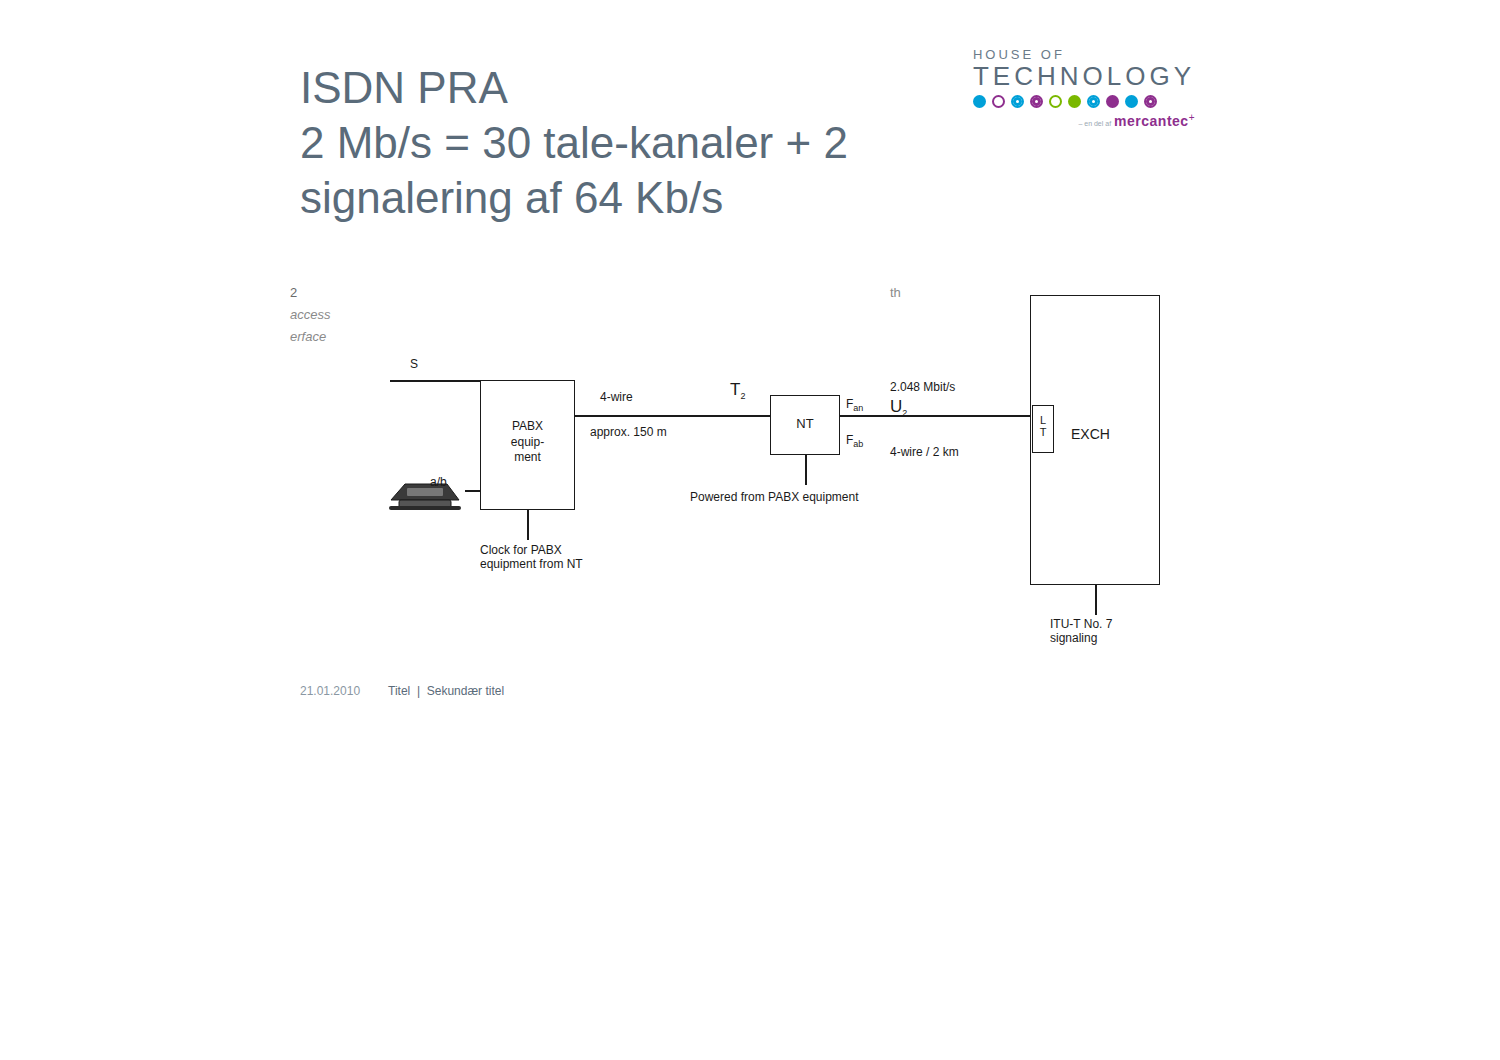HOUSE OF
TECHNOLOGY
– en del af mercantec+
ISDN PRA
2 Mb/s = 30 tale-kanaler + 2
signalering af 64 Kb/s
2
access
erface
th
PABX
equip-
ment
NT
EXCH
L
T
S
a/b
4-wire
approx. 150 m
T2
2.048 Mbit/s
Fan
Fab
U2
4-wire / 2 km
Powered from PABX equipment
Clock for PABX
equipment from NT
ITU-T No. 7
signaling
21.01.2010 Titel | Sekundær titel